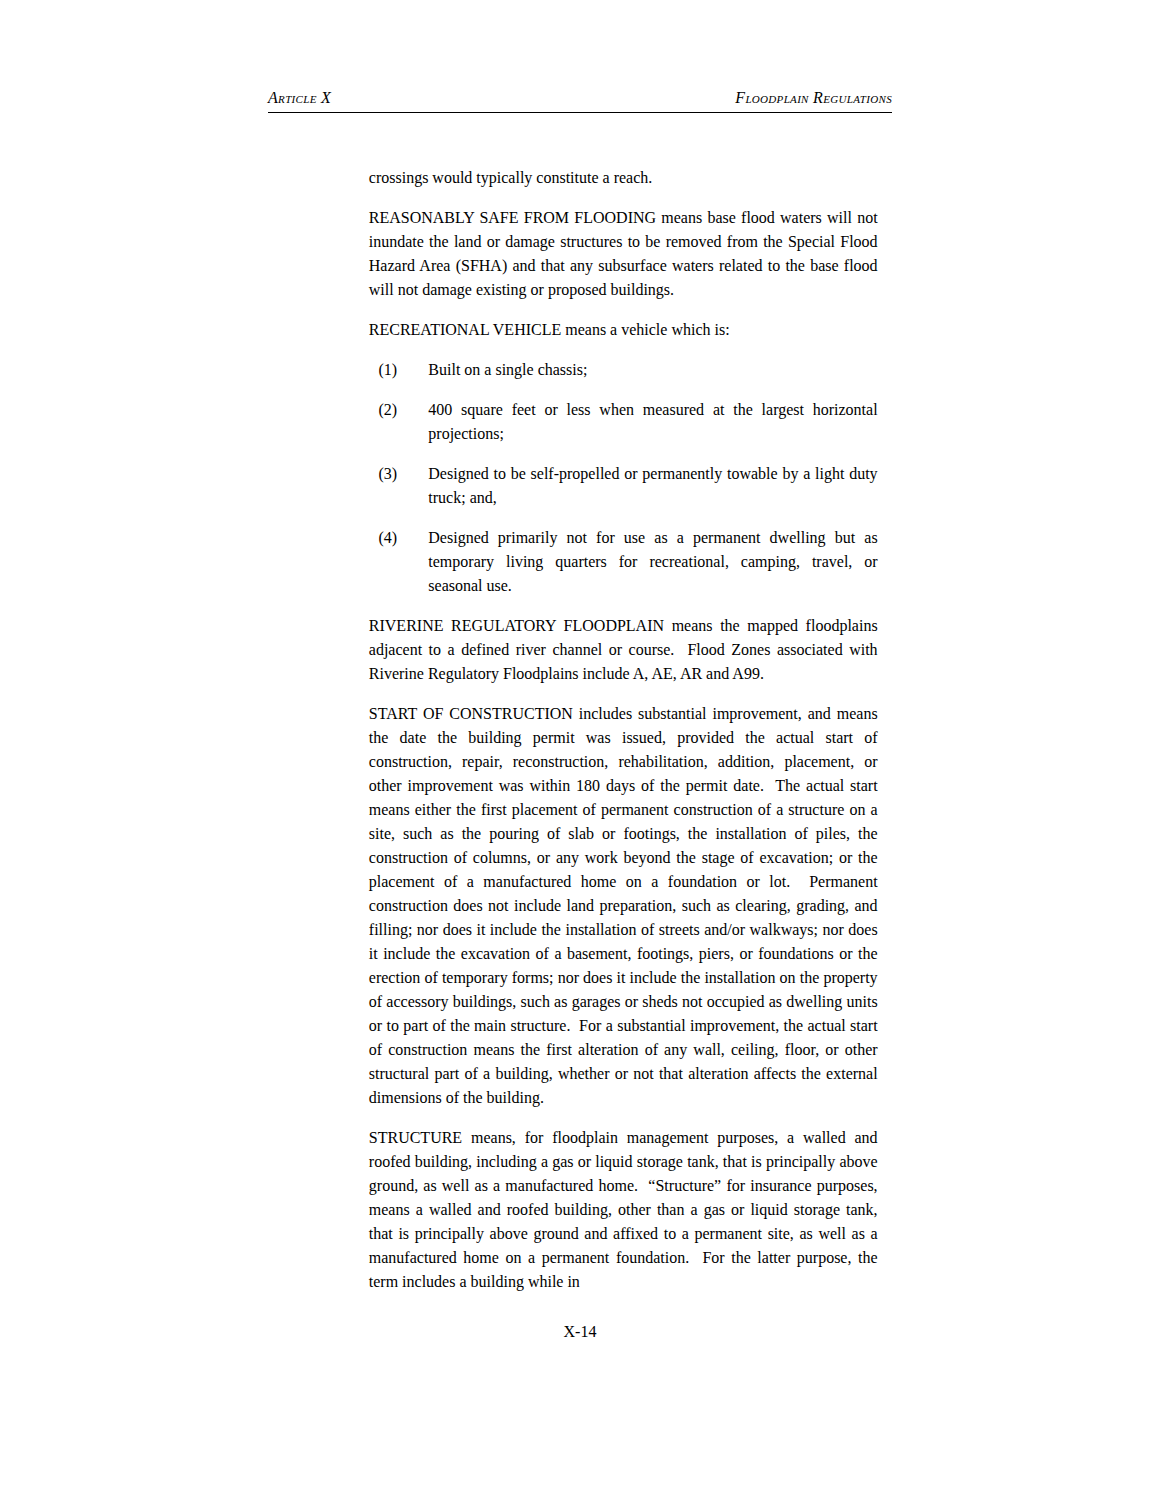Article X Floodplain Regulations
crossings would typically constitute a reach.
REASONABLY SAFE FROM FLOODING means base flood waters will not inundate the land or damage structures to be removed from the Special Flood Hazard Area (SFHA) and that any subsurface waters related to the base flood will not damage existing or proposed buildings.
RECREATIONAL VEHICLE means a vehicle which is:
(1) Built on a single chassis;
(2) 400 square feet or less when measured at the largest horizontal projections;
(3) Designed to be self-propelled or permanently towable by a light duty truck; and,
(4) Designed primarily not for use as a permanent dwelling but as temporary living quarters for recreational, camping, travel, or seasonal use.
RIVERINE REGULATORY FLOODPLAIN means the mapped floodplains adjacent to a defined river channel or course. Flood Zones associated with Riverine Regulatory Floodplains include A, AE, AR and A99.
START OF CONSTRUCTION includes substantial improvement, and means the date the building permit was issued, provided the actual start of construction, repair, reconstruction, rehabilitation, addition, placement, or other improvement was within 180 days of the permit date. The actual start means either the first placement of permanent construction of a structure on a site, such as the pouring of slab or footings, the installation of piles, the construction of columns, or any work beyond the stage of excavation; or the placement of a manufactured home on a foundation or lot. Permanent construction does not include land preparation, such as clearing, grading, and filling; nor does it include the installation of streets and/or walkways; nor does it include the excavation of a basement, footings, piers, or foundations or the erection of temporary forms; nor does it include the installation on the property of accessory buildings, such as garages or sheds not occupied as dwelling units or to part of the main structure. For a substantial improvement, the actual start of construction means the first alteration of any wall, ceiling, floor, or other structural part of a building, whether or not that alteration affects the external dimensions of the building.
STRUCTURE means, for floodplain management purposes, a walled and roofed building, including a gas or liquid storage tank, that is principally above ground, as well as a manufactured home. “Structure” for insurance purposes, means a walled and roofed building, other than a gas or liquid storage tank, that is principally above ground and affixed to a permanent site, as well as a manufactured home on a permanent foundation. For the latter purpose, the term includes a building while in
X-14